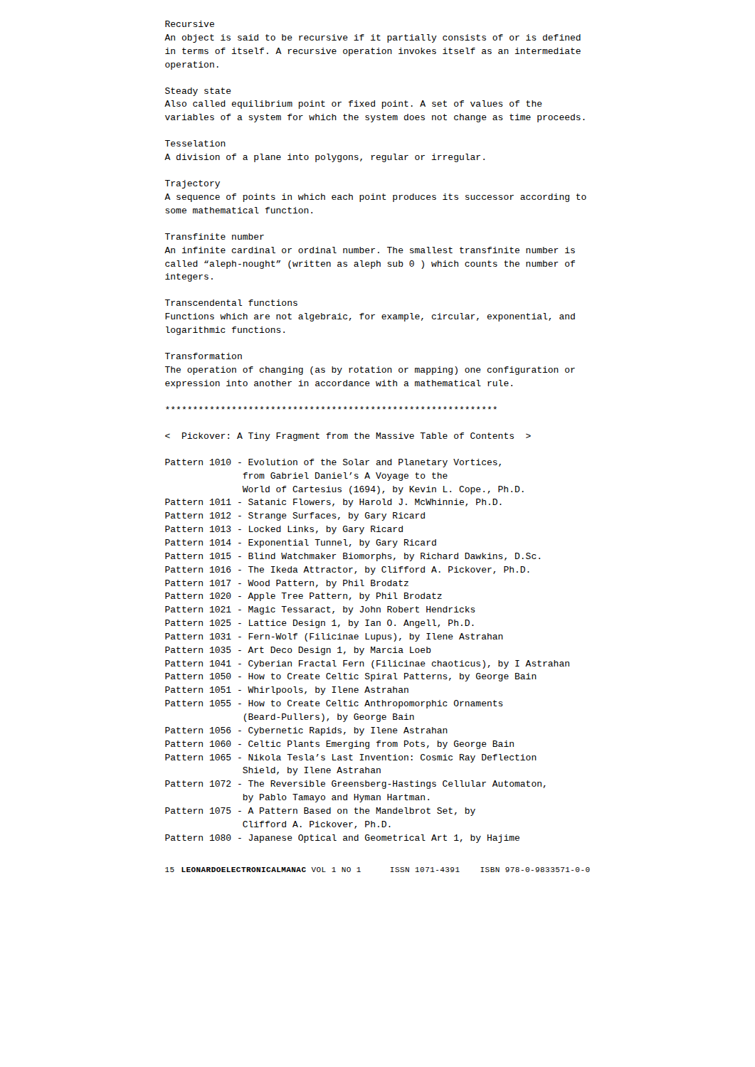Recursive
An object is said to be recursive if it partially consists of or is defined in terms of itself. A recursive operation invokes itself as an intermediate operation.
Steady state
Also called equilibrium point or fixed point. A set of values of the variables of a system for which the system does not change as time proceeds.
Tesselation
A division of a plane into polygons, regular or irregular.
Trajectory
A sequence of points in which each point produces its successor according to some mathematical function.
Transfinite number
An infinite cardinal or ordinal number. The smallest transfinite number is called “aleph-nought” (written as aleph sub 0 ) which counts the number of integers.
Transcendental functions
Functions which are not algebraic, for example, circular, exponential, and logarithmic functions.
Transformation
The operation of changing (as by rotation or mapping) one configuration or expression into another in accordance with a mathematical rule.
************************************************************
< Pickover: A Tiny Fragment from the Massive Table of Contents >
Pattern 1010 - Evolution of the Solar and Planetary Vortices,from Gabriel Daniel’s A Voyage to the World of Cartesius (1694), by Kevin L. Cope., Ph.D.
Pattern 1011 - Satanic Flowers, by Harold J. McWhinnie, Ph.D.
Pattern 1012 - Strange Surfaces, by Gary Ricard
Pattern 1013 - Locked Links, by Gary Ricard
Pattern 1014 - Exponential Tunnel, by Gary Ricard
Pattern 1015 - Blind Watchmaker Biomorphs, by Richard Dawkins, D.Sc.
Pattern 1016 - The Ikeda Attractor, by Clifford A. Pickover, Ph.D.
Pattern 1017 - Wood Pattern, by Phil Brodatz
Pattern 1020 - Apple Tree Pattern, by Phil Brodatz
Pattern 1021 - Magic Tessaract, by John Robert Hendricks
Pattern 1025 - Lattice Design 1, by Ian O. Angell, Ph.D.
Pattern 1031 - Fern-Wolf (Filicinae Lupus), by Ilene Astrahan
Pattern 1035 - Art Deco Design 1, by Marcia Loeb
Pattern 1041 - Cyberian Fractal Fern (Filicinae chaoticus), by I Astrahan
Pattern 1050 - How to Create Celtic Spiral Patterns, by George Bain
Pattern 1051 - Whirlpools, by Ilene Astrahan
Pattern 1055 - How to Create Celtic Anthropomorphic Ornaments(Beard-Pullers), by George Bain
Pattern 1056 - Cybernetic Rapids, by Ilene Astrahan
Pattern 1060 - Celtic Plants Emerging from Pots, by George Bain
Pattern 1065 - Nikola Tesla’s Last Invention: Cosmic Ray DeflectionShield, by Ilene Astrahan
Pattern 1072 - The Reversible Greensberg-Hastings Cellular Automaton,by Pablo Tamayo and Hyman Hartman.
Pattern 1075 - A Pattern Based on the Mandelbrot Set, byClifford A. Pickover, Ph.D.
Pattern 1080 - Japanese Optical and Geometrical Art 1, by Hajime
15 LEONARDOELECTRONICALMANAC VOL 1 NO 1 ISSN 1071-4391 ISBN 978-0-9833571-0-0